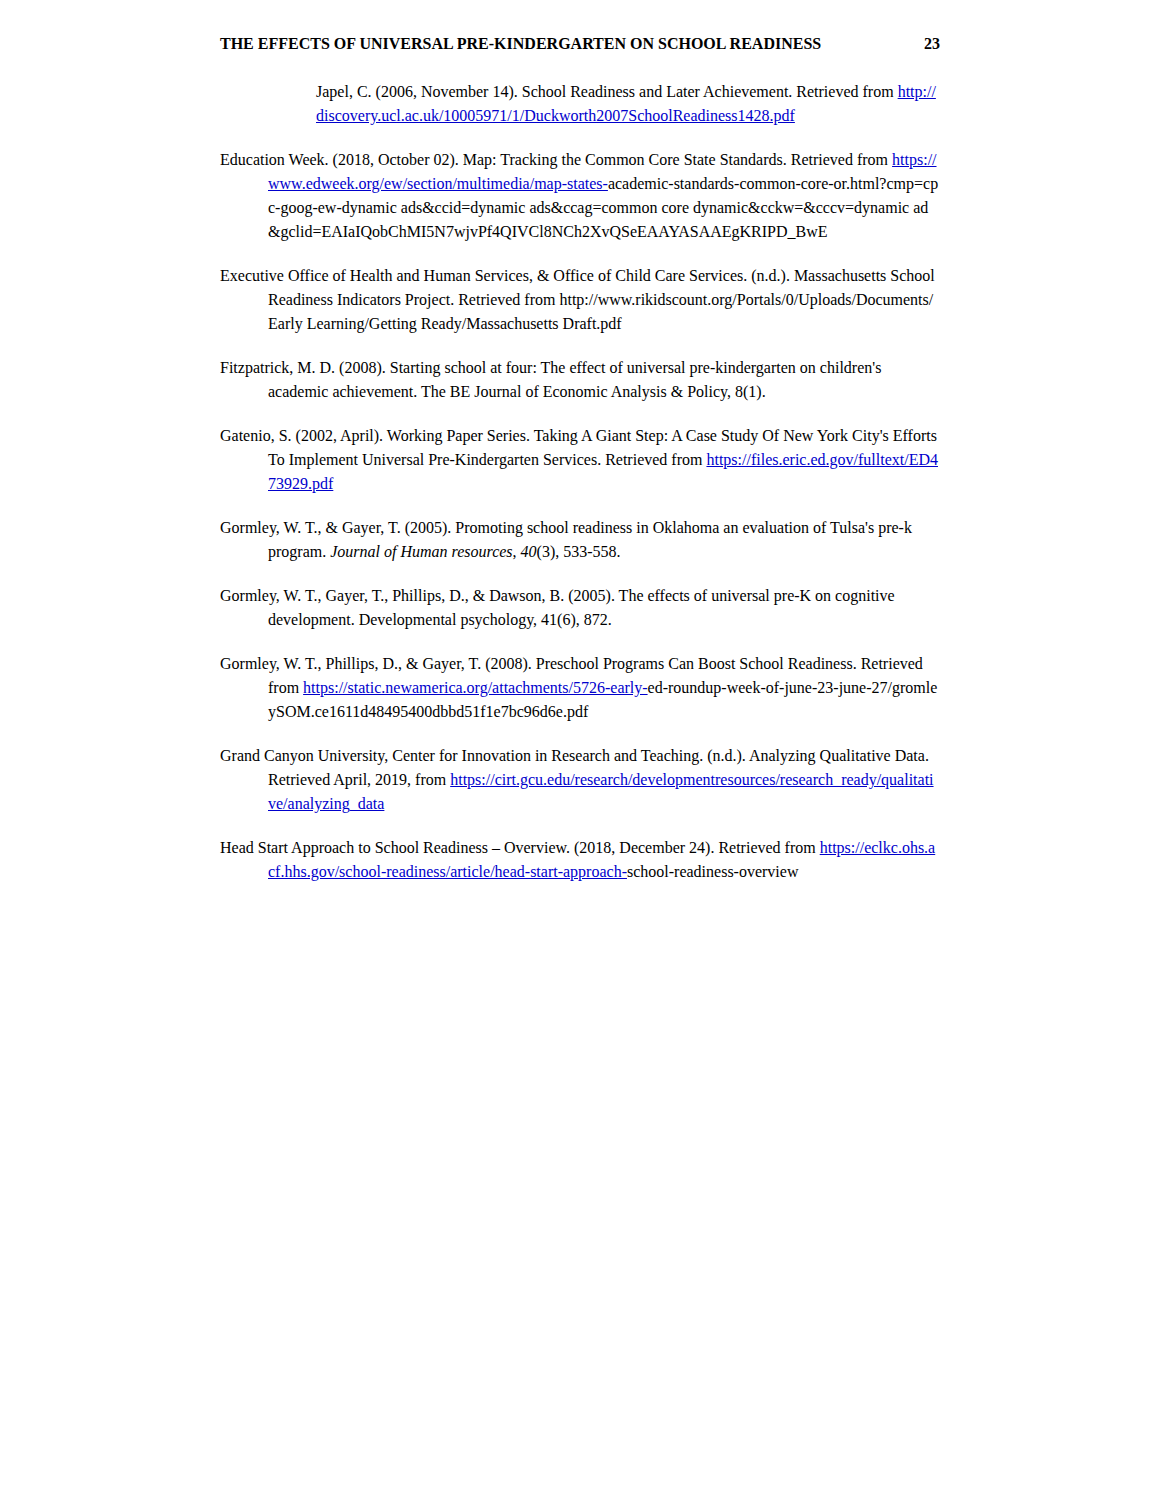The Effects of Universal Pre-Kindergarten on School Readiness 23
Japel, C. (2006, November 14). School Readiness and Later Achievement. Retrieved from http://discovery.ucl.ac.uk/10005971/1/Duckworth2007SchoolReadiness1428.pdf
Education Week. (2018, October 02). Map: Tracking the Common Core State Standards. Retrieved from https://www.edweek.org/ew/section/multimedia/map-states-academic-standards-common-core-or.html?cmp=cpc-goog-ew-dynamic ads&ccid=dynamic ads&ccag=common core dynamic&cckw=&cccv=dynamic ad&gclid=EAIaIQobChMI5N7wjvPf4QIVCl8NCh2XvQSeEAAYASAAEgKRIPD_BwE
Executive Office of Health and Human Services, & Office of Child Care Services. (n.d.). Massachusetts School Readiness Indicators Project. Retrieved from http://www.rikidscount.org/Portals/0/Uploads/Documents/Early Learning/Getting Ready/Massachusetts Draft.pdf
Fitzpatrick, M. D. (2008). Starting school at four: The effect of universal pre-kindergarten on children's academic achievement. The BE Journal of Economic Analysis & Policy, 8(1).
Gatenio, S. (2002, April). Working Paper Series. Taking A Giant Step: A Case Study Of New York City's Efforts To Implement Universal Pre-Kindergarten Services. Retrieved from https://files.eric.ed.gov/fulltext/ED473929.pdf
Gormley, W. T., & Gayer, T. (2005). Promoting school readiness in Oklahoma an evaluation of Tulsa's pre-k program. Journal of Human resources, 40(3), 533-558.
Gormley, W. T., Gayer, T., Phillips, D., & Dawson, B. (2005). The effects of universal pre-K on cognitive development. Developmental psychology, 41(6), 872.
Gormley, W. T., Phillips, D., & Gayer, T. (2008). Preschool Programs Can Boost School Readiness. Retrieved from https://static.newamerica.org/attachments/5726-early-ed-roundup-week-of-june-23-june-27/gromleySOM.ce1611d48495400dbbd51f1e7bc96d6e.pdf
Grand Canyon University, Center for Innovation in Research and Teaching. (n.d.). Analyzing Qualitative Data. Retrieved April, 2019, from https://cirt.gcu.edu/research/developmentresources/research_ready/qualitative/analyzing_data
Head Start Approach to School Readiness – Overview. (2018, December 24). Retrieved from https://eclkc.ohs.acf.hhs.gov/school-readiness/article/head-start-approach-school-readiness-overview